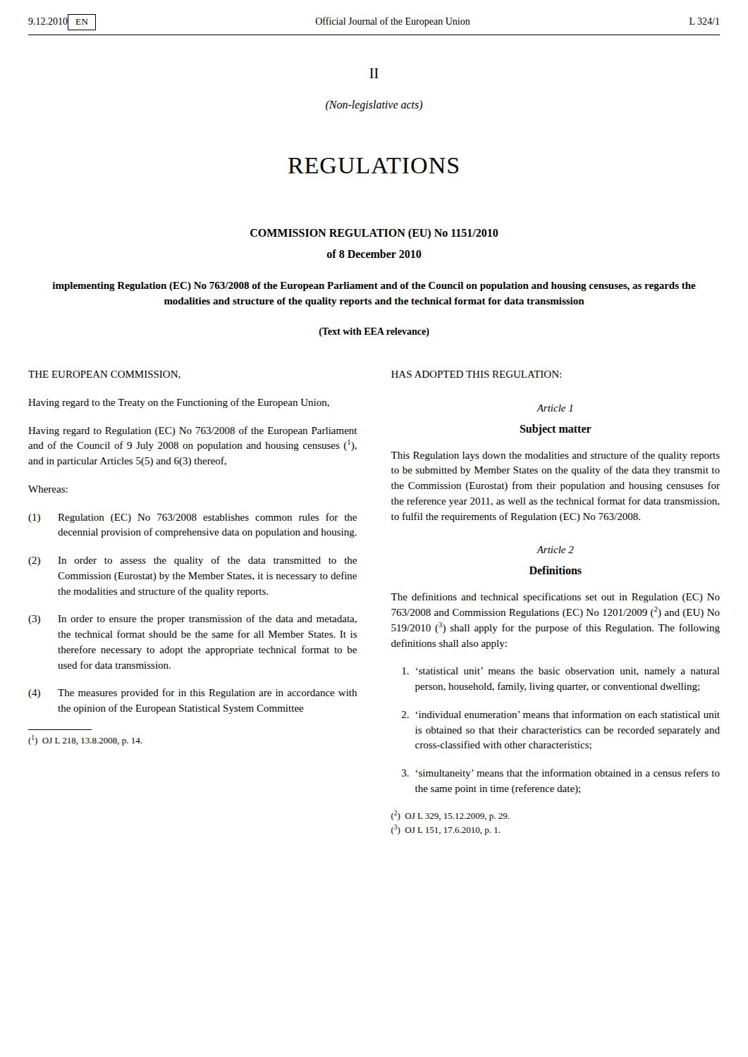9.12.2010 EN Official Journal of the European Union L 324/1
II
(Non-legislative acts)
REGULATIONS
COMMISSION REGULATION (EU) No 1151/2010
of 8 December 2010
implementing Regulation (EC) No 763/2008 of the European Parliament and of the Council on population and housing censuses, as regards the modalities and structure of the quality reports and the technical format for data transmission
(Text with EEA relevance)
THE EUROPEAN COMMISSION,
Having regard to the Treaty on the Functioning of the European Union,
Having regard to Regulation (EC) No 763/2008 of the European Parliament and of the Council of 9 July 2008 on population and housing censuses (1), and in particular Articles 5(5) and 6(3) thereof,
Whereas:
(1)
Regulation (EC) No 763/2008 establishes common rules for the decennial provision of comprehensive data on population and housing.
(2)
In order to assess the quality of the data transmitted to the Commission (Eurostat) by the Member States, it is necessary to define the modalities and structure of the quality reports.
(3)
In order to ensure the proper transmission of the data and metadata, the technical format should be the same for all Member States. It is therefore necessary to adopt the appropriate technical format to be used for data transmission.
(4)
The measures provided for in this Regulation are in accordance with the opinion of the European Statistical System Committee
(1) OJ L 218, 13.8.2008, p. 14.
HAS ADOPTED THIS REGULATION:
Article 1
Subject matter
This Regulation lays down the modalities and structure of the quality reports to be submitted by Member States on the quality of the data they transmit to the Commission (Eurostat) from their population and housing censuses for the reference year 2011, as well as the technical format for data transmission, to fulfil the requirements of Regulation (EC) No 763/2008.
Article 2
Definitions
The definitions and technical specifications set out in Regulation (EC) No 763/2008 and Commission Regulations (EC) No 1201/2009 (2) and (EU) No 519/2010 (3) shall apply for the purpose of this Regulation. The following definitions shall also apply:
1.
‘statistical unit’ means the basic observation unit, namely a natural person, household, family, living quarter, or conventional dwelling;
2.
‘individual enumeration’ means that information on each statistical unit is obtained so that their characteristics can be recorded separately and cross-classified with other characteristics;
3.
‘simultaneity’ means that the information obtained in a census refers to the same point in time (reference date);
(2) OJ L 329, 15.12.2009, p. 29.
(3) OJ L 151, 17.6.2010, p. 1.